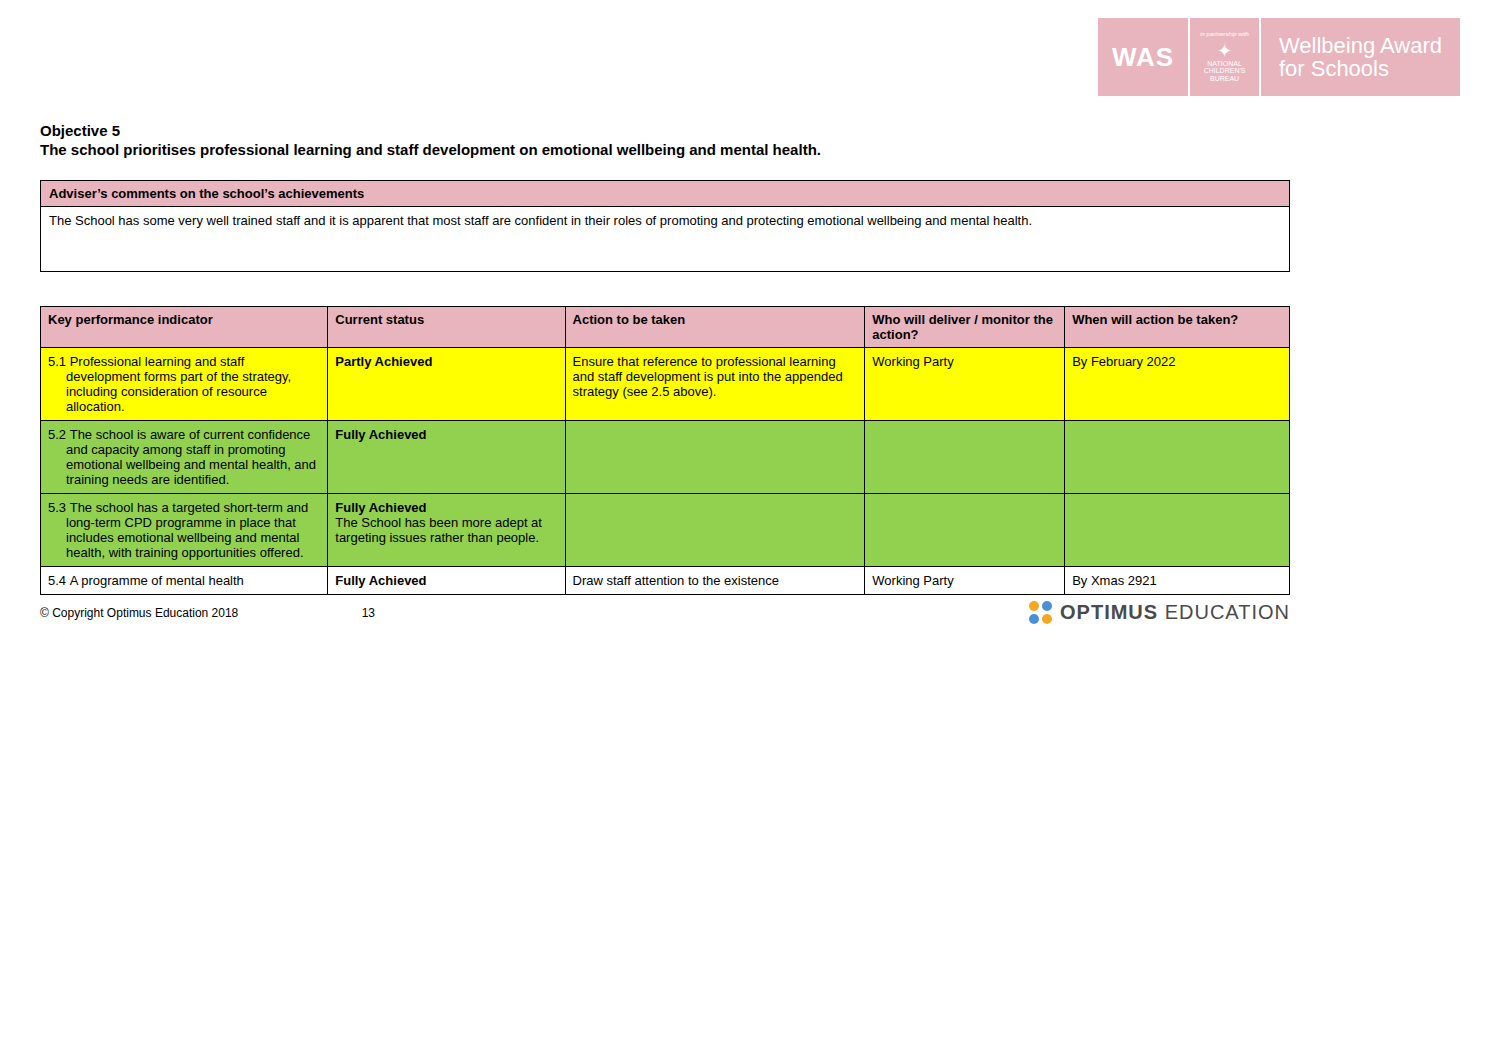WAS
in partnership with
✦
NATIONAL
CHILDREN'S
BUREAU
Wellbeing Award for Schools
Objective 5
The school prioritises professional learning and staff development on emotional wellbeing and mental health.
| Adviser’s comments on the school’s achievements |
| --- |
| The School has some very well trained staff and it is apparent that most staff are confident in their roles of promoting and protecting emotional wellbeing and mental health. |
| Key performance indicator | Current status | Action to be taken | Who will deliver / monitor the action? | When will action be taken? |
| --- | --- | --- | --- | --- |
| 5.1 Professional learning and staff development forms part of the strategy, including consideration of resource allocation. | Partly Achieved | Ensure that reference to professional learning and staff development is put into the appended strategy (see 2.5 above). | Working Party | By February 2022 |
| 5.2 The school is aware of current confidence and capacity among staff in promoting emotional wellbeing and mental health, and training needs are identified. | Fully Achieved | | | |
| 5.3 The school has a targeted short-term and long-term CPD programme in place that includes emotional wellbeing and mental health, with training opportunities offered. | Fully Achieved The School has been more adept at targeting issues rather than people. | | | |
| 5.4 A programme of mental health | Fully Achieved | Draw staff attention to the existence | Working Party | By Xmas 2921 |
© Copyright Optimus Education 2018 13
OPTIMUS EDUCATION